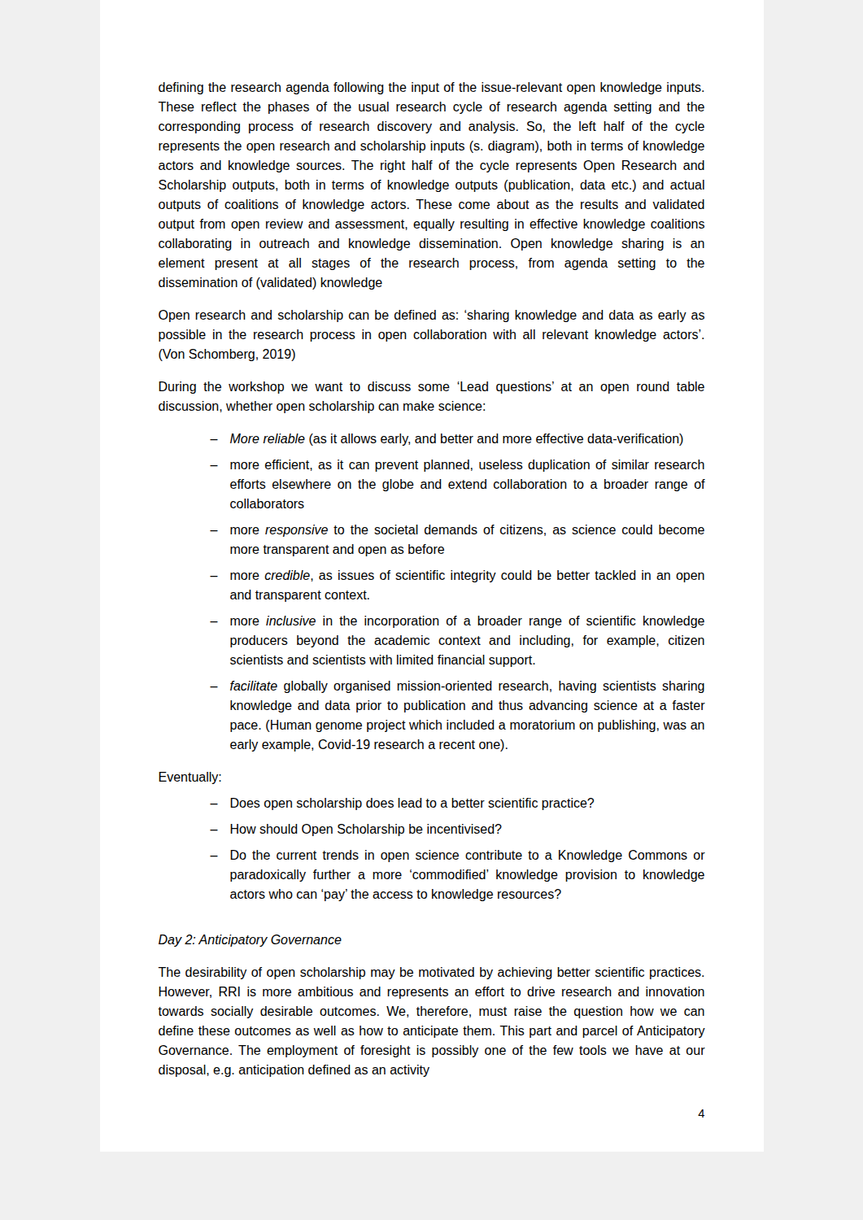defining the research agenda following the input of the issue-relevant open knowledge inputs. These reflect the phases of the usual research cycle of research agenda setting and the corresponding process of research discovery and analysis. So, the left half of the cycle represents the open research and scholarship inputs (s. diagram), both in terms of knowledge actors and knowledge sources. The right half of the cycle represents Open Research and Scholarship outputs, both in terms of knowledge outputs (publication, data etc.) and actual outputs of coalitions of knowledge actors. These come about as the results and validated output from open review and assessment, equally resulting in effective knowledge coalitions collaborating in outreach and knowledge dissemination. Open knowledge sharing is an element present at all stages of the research process, from agenda setting to the dissemination of (validated) knowledge
Open research and scholarship can be defined as: ‘sharing knowledge and data as early as possible in the research process in open collaboration with all relevant knowledge actors’.(Von Schomberg, 2019)
During the workshop we want to discuss some ‘Lead questions’ at an open round table discussion, whether open scholarship can make science:
More reliable (as it allows early, and better and more effective data-verification)
more efficient, as it can prevent planned, useless duplication of similar research efforts elsewhere on the globe and extend collaboration to a broader range of collaborators
more responsive to the societal demands of citizens, as science could become more transparent and open as before
more credible, as issues of scientific integrity could be better tackled in an open and transparent context.
more inclusive in the incorporation of a broader range of scientific knowledge producers beyond the academic context and including, for example, citizen scientists and scientists with limited financial support.
facilitate globally organised mission-oriented research, having scientists sharing knowledge and data prior to publication and thus advancing science at a faster pace. (Human genome project which included a moratorium on publishing, was an early example, Covid-19 research a recent one).
Eventually:
Does open scholarship does lead to a better scientific practice?
How should Open Scholarship be incentivised?
Do the current trends in open science contribute to a Knowledge Commons or paradoxically further a more ‘commodified’ knowledge provision to knowledge actors who can ‘pay’ the access to knowledge resources?
Day 2: Anticipatory Governance
The desirability of open scholarship may be motivated by achieving better scientific practices. However, RRI is more ambitious and represents an effort to drive research and innovation towards socially desirable outcomes. We, therefore, must raise the question how we can define these outcomes as well as how to anticipate them. This part and parcel of Anticipatory Governance. The employment of foresight is possibly one of the few tools we have at our disposal, e.g. anticipation defined as an activity
4